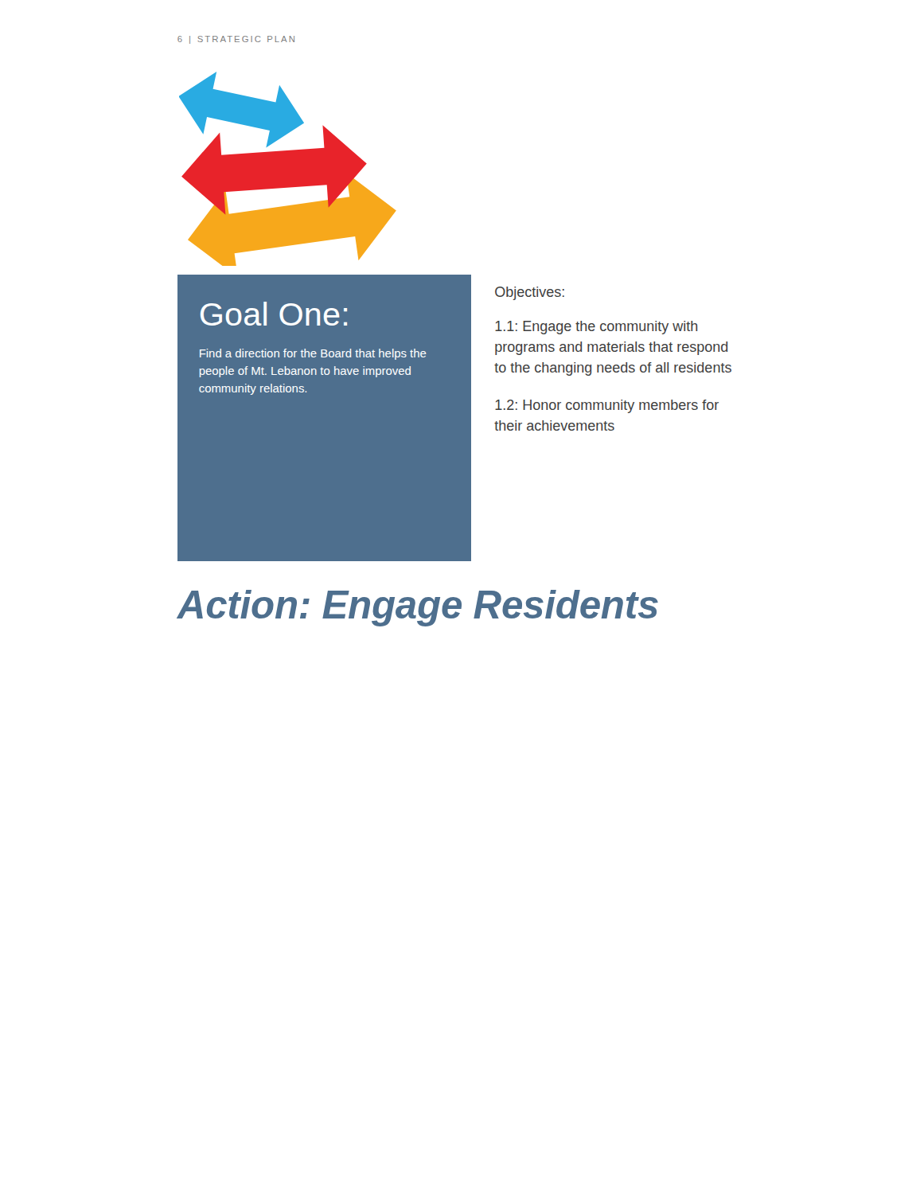6|Strategic Plan
Goal One:
Find a direction for the Board that helps the people of Mt. Lebanon to have improved community relations.
Objectives:
1.1: Engage the community with programs and materials that respond to the changing needs of all residents
1.2: Honor community members for their achievements
Action: Engage Residents